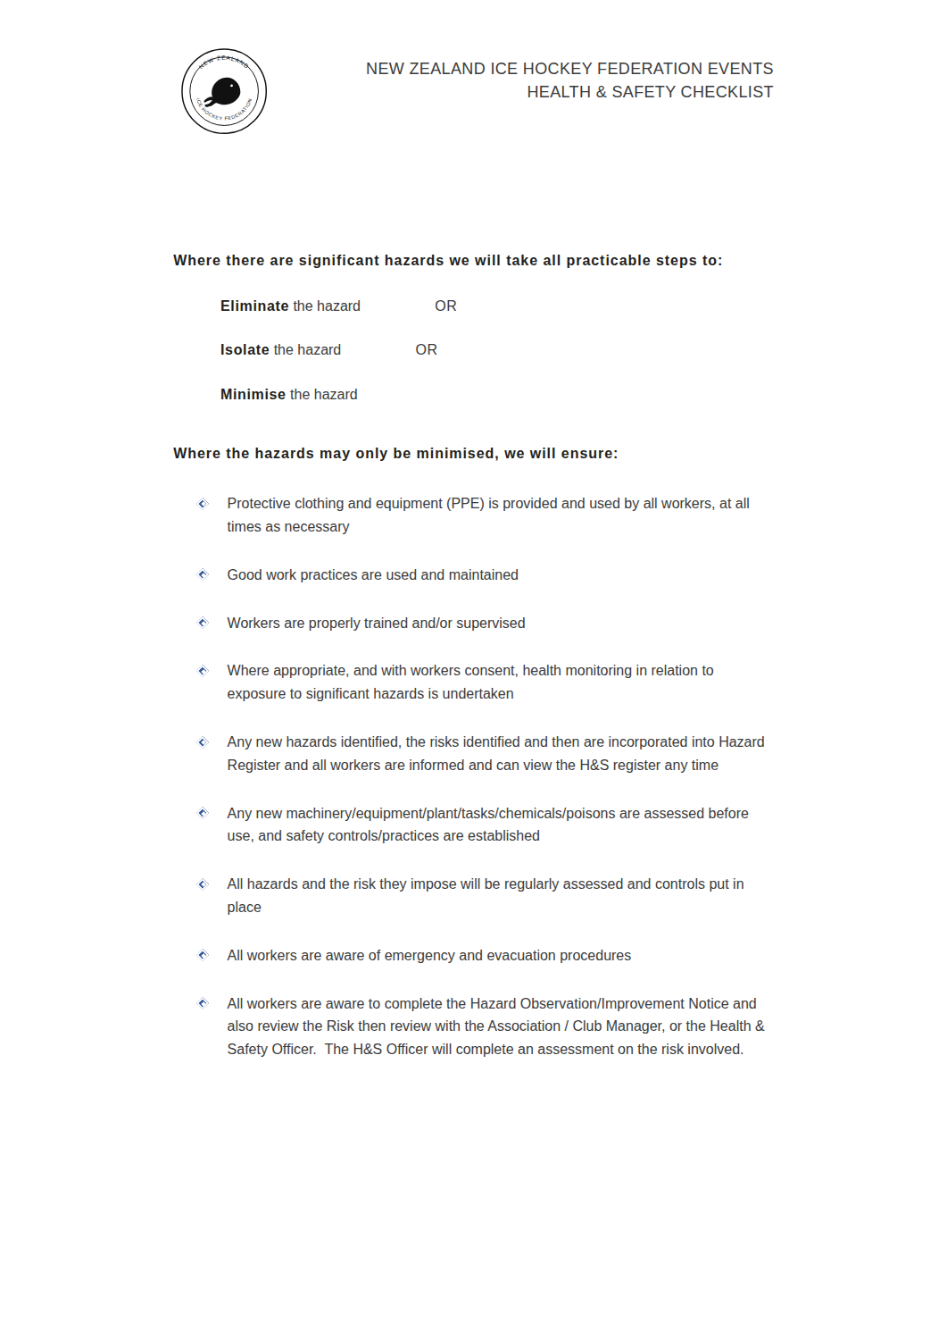NEW ZEALAND ICE HOCKEY FEDERATION
New Zealand Ice Hockey Federation Events
Health & Safety Checklist
Where there are significant hazards we will take all practicable steps to:
Eliminate the hazard OR
Isolate the hazard OR
Minimise the hazard
Where the hazards may only be minimised, we will ensure:
Protective clothing and equipment (PPE) is provided and used by all workers, at all times as necessary
Good work practices are used and maintained
Workers are properly trained and/or supervised
Where appropriate, and with workers consent, health monitoring in relation to exposure to significant hazards is undertaken
Any new hazards identified, the risks identified and then are incorporated into Hazard Register and all workers are informed and can view the H&S register any time
Any new machinery/equipment/plant/tasks/chemicals/poisons are assessed before use, and safety controls/practices are established
All hazards and the risk they impose will be regularly assessed and controls put in place
All workers are aware of emergency and evacuation procedures
All workers are aware to complete the Hazard Observation/Improvement Notice and also review the Risk then review with the Association / Club Manager, or the Health & Safety Officer. The H&S Officer will complete an assessment on the risk involved.